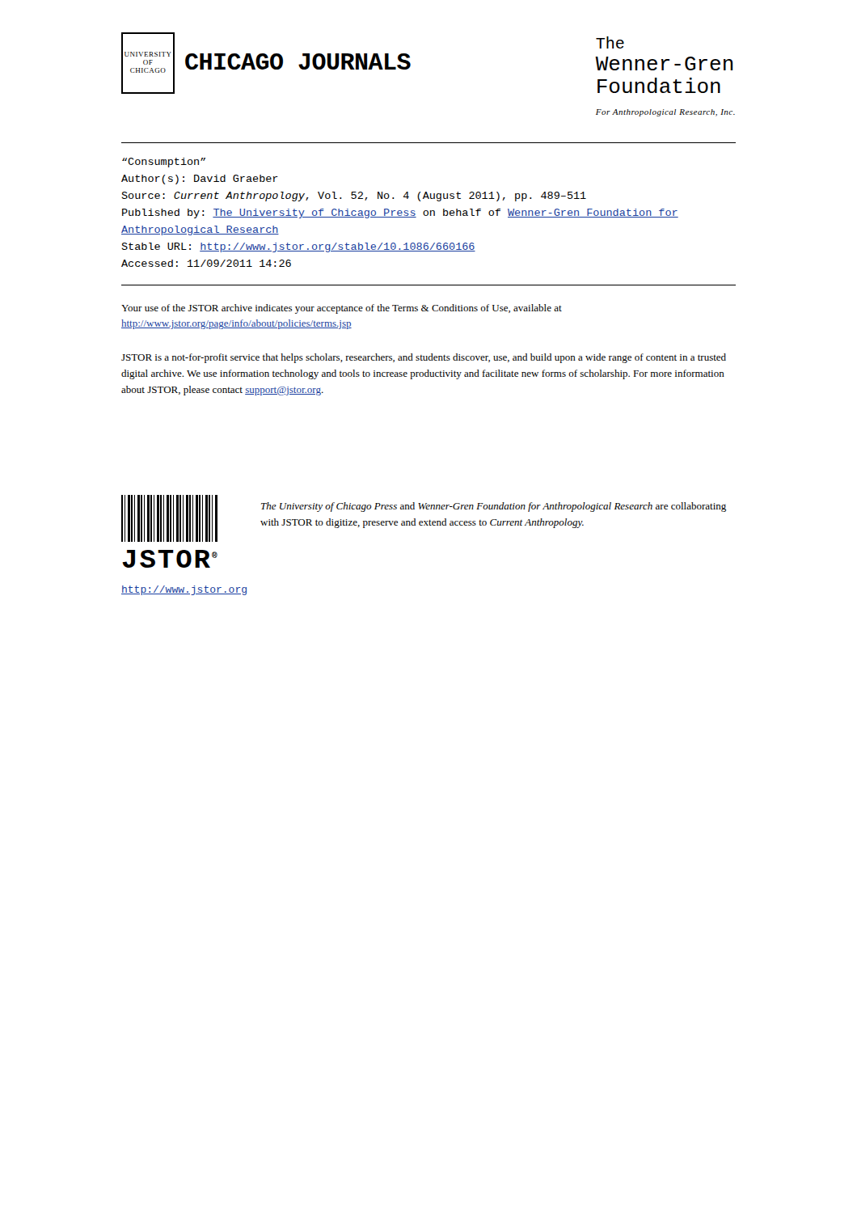UNIVERSITY
OF
CHICAGO
CHICAGO JOURNALS
The
Wenner-Gren
Foundation
For Anthropological Research, Inc.
“Consumption”
Author(s): David Graeber
Source: Current Anthropology, Vol. 52, No. 4 (August 2011), pp. 489–511
Published by: The University of Chicago Press on behalf of Wenner-Gren Foundation for Anthropological Research
Stable URL: http://www.jstor.org/stable/10.1086/660166
Accessed: 11/09/2011 14:26
Your use of the JSTOR archive indicates your acceptance of the Terms & Conditions of Use, available at
http://www.jstor.org/page/info/about/policies/terms.jsp
JSTOR is a not-for-profit service that helps scholars, researchers, and students discover, use, and build upon a wide range of content in a trusted digital archive. We use information technology and tools to increase productivity and facilitate new forms of scholarship. For more information about JSTOR, please contact support@jstor.org.
JSTOR®
http://www.jstor.org
The University of Chicago Press and Wenner-Gren Foundation for Anthropological Research are collaborating with JSTOR to digitize, preserve and extend access to Current Anthropology.